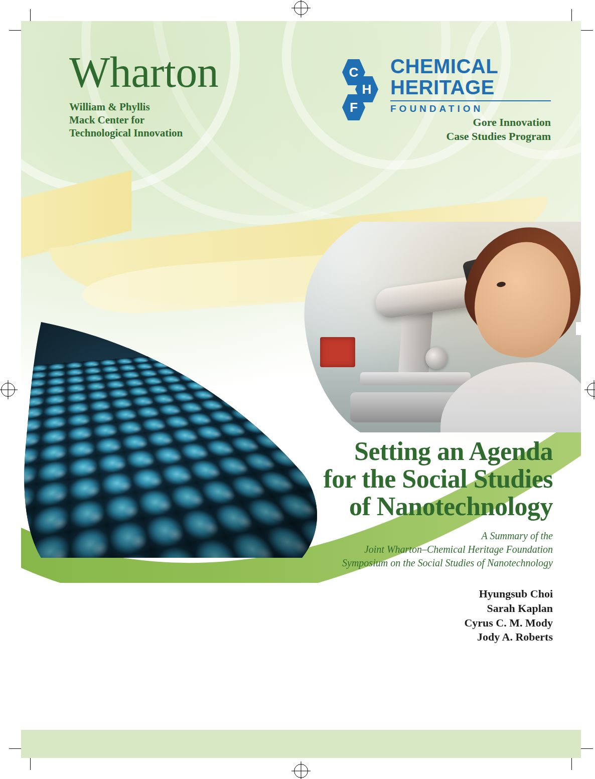Wharton
William & Phyllis
Mack Center for
Technological Innovation
C
H
F
CHEMICAL
HERITAGE
FOUNDATION
Gore Innovation
Case Studies Program
Setting an Agenda
for the Social Studies
of Nanotechnology
A Summary of the
Joint Wharton–Chemical Heritage Foundation
Symposium on the Social Studies of Nanotechnology
Hyungsub Choi
Sarah Kaplan
Cyrus C. M. Mody
Jody A. Roberts